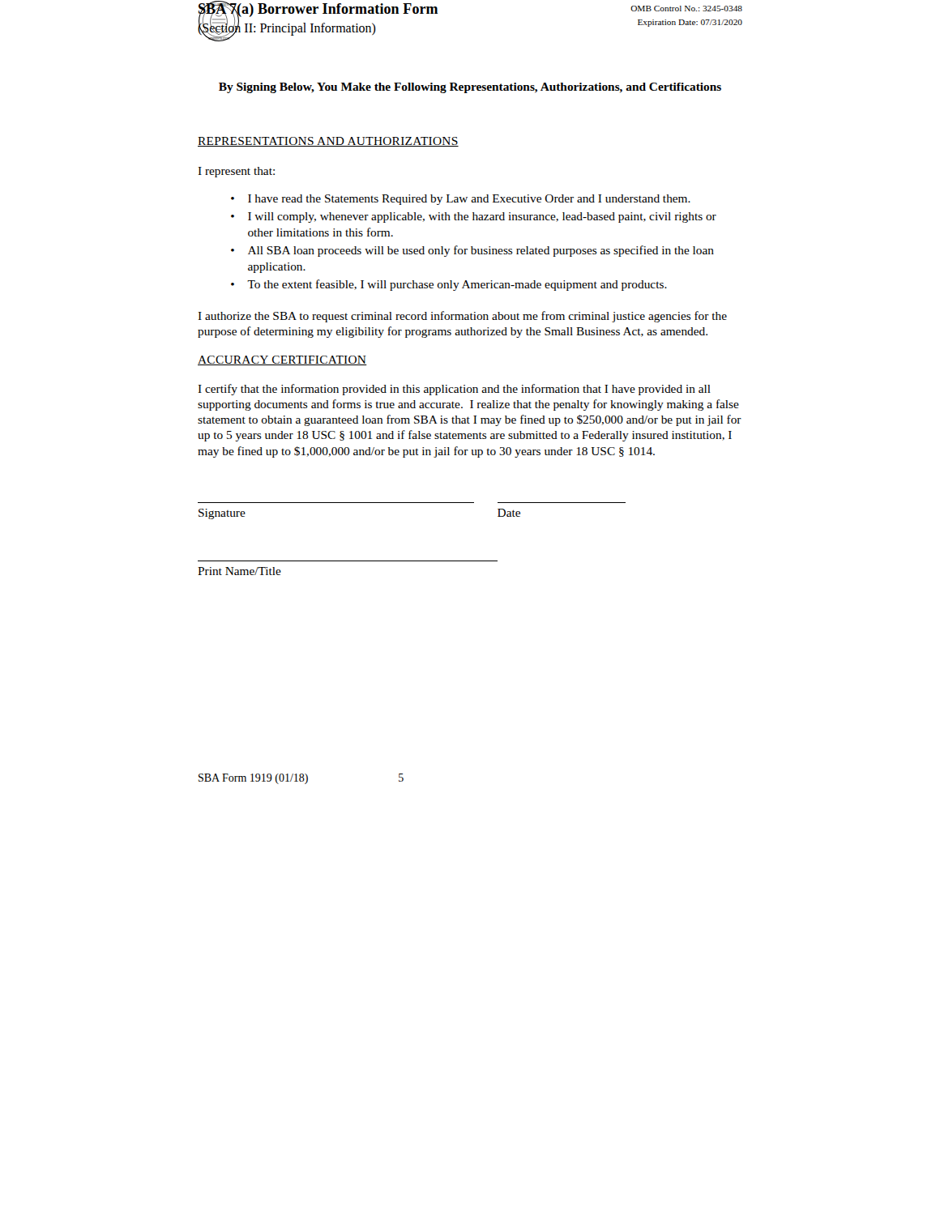SMALL BUSINESS ADMINISTRATION
SBA 7(a) Borrower Information Form
(Section II: Principal Information)
OMB Control No.: 3245-0348
Expiration Date: 07/31/2020
By Signing Below, You Make the Following Representations, Authorizations, and Certifications
REPRESENTATIONS AND AUTHORIZATIONS
I represent that:
I have read the Statements Required by Law and Executive Order and I understand them.
I will comply, whenever applicable, with the hazard insurance, lead-based paint, civil rights or other limitations in this form.
All SBA loan proceeds will be used only for business related purposes as specified in the loan application.
To the extent feasible, I will purchase only American-made equipment and products.
I authorize the SBA to request criminal record information about me from criminal justice agencies for the purpose of determining my eligibility for programs authorized by the Small Business Act, as amended.
ACCURACY CERTIFICATION
I certify that the information provided in this application and the information that I have provided in all supporting documents and forms is true and accurate. I realize that the penalty for knowingly making a false statement to obtain a guaranteed loan from SBA is that I may be fined up to $250,000 and/or be put in jail for up to 5 years under 18 USC § 1001 and if false statements are submitted to a Federally insured institution, I may be fined up to $1,000,000 and/or be put in jail for up to 30 years under 18 USC § 1014.
Signature
Date
Print Name/Title
SBA Form 1919 (01/18)
5